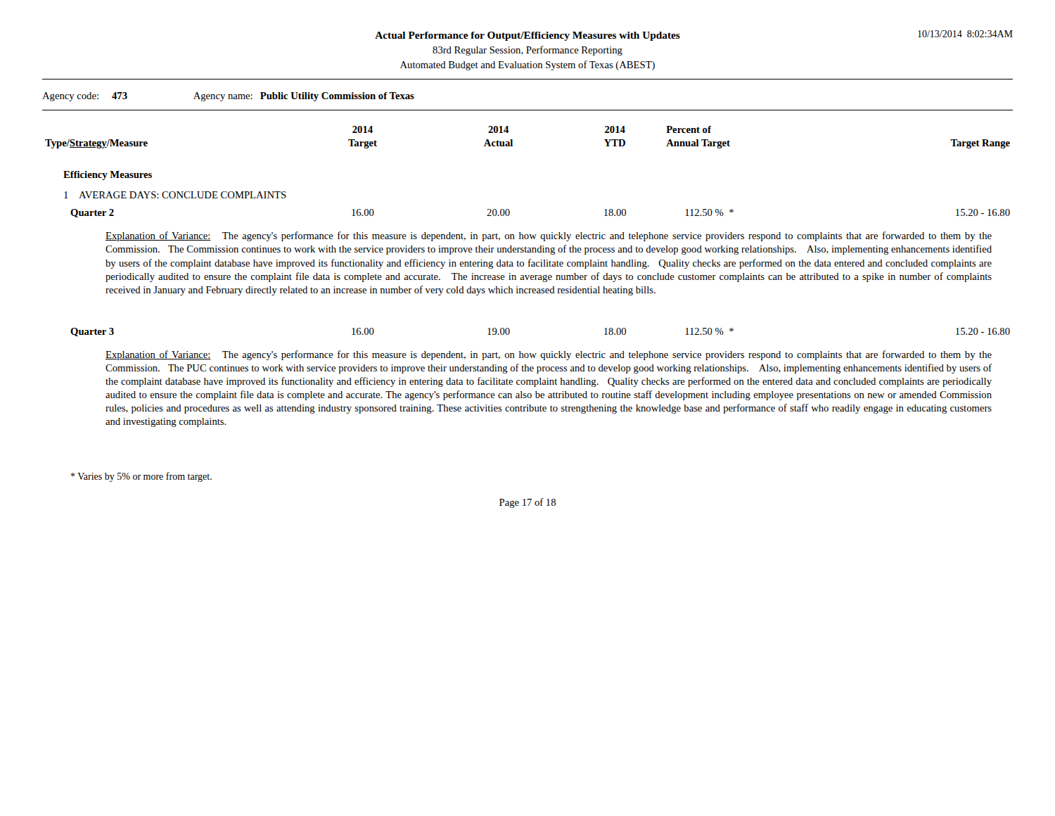10/13/2014 8:02:34AM
Actual Performance for Output/Efficiency Measures with Updates
83rd Regular Session, Performance Reporting
Automated Budget and Evaluation System of Texas (ABEST)
Agency code: 473 Agency name: Public Utility Commission of Texas
| Type / Strategy / Measure | 2014 Target | 2014 Actual | 2014 YTD | Percent of Annual Target | Target Range |
| --- | --- | --- | --- | --- | --- |
Efficiency Measures
1 AVERAGE DAYS: CONCLUDE COMPLAINTS
| Quarter 2 | 16.00 | 20.00 | 18.00 | 112.50 % * | 15.20 - 16.80 |
Explanation of Variance: The agency's performance for this measure is dependent, in part, on how quickly electric and telephone service providers respond to complaints that are forwarded to them by the Commission. The Commission continues to work with the service providers to improve their understanding of the process and to develop good working relationships. Also, implementing enhancements identified by users of the complaint database have improved its functionality and efficiency in entering data to facilitate complaint handling. Quality checks are performed on the data entered and concluded complaints are periodically audited to ensure the complaint file data is complete and accurate. The increase in average number of days to conclude customer complaints can be attributed to a spike in number of complaints received in January and February directly related to an increase in number of very cold days which increased residential heating bills.
| Quarter 3 | 16.00 | 19.00 | 18.00 | 112.50 % * | 15.20 - 16.80 |
Explanation of Variance: The agency's performance for this measure is dependent, in part, on how quickly electric and telephone service providers respond to complaints that are forwarded to them by the Commission. The PUC continues to work with service providers to improve their understanding of the process and to develop good working relationships. Also, implementing enhancements identified by users of the complaint database have improved its functionality and efficiency in entering data to facilitate complaint handling. Quality checks are performed on the entered data and concluded complaints are periodically audited to ensure the complaint file data is complete and accurate. The agency's performance can also be attributed to routine staff development including employee presentations on new or amended Commission rules, policies and procedures as well as attending industry sponsored training. These activities contribute to strengthening the knowledge base and performance of staff who readily engage in educating customers and investigating complaints.
* Varies by 5% or more from target.
Page 17 of 18